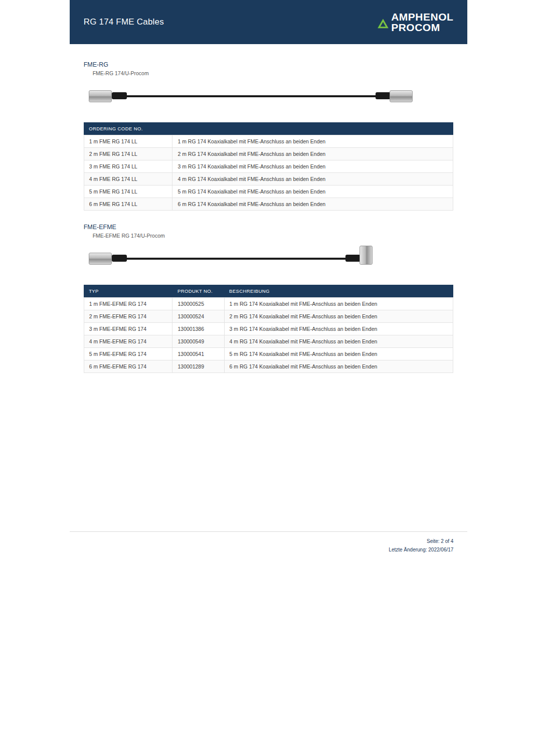RG 174 FME Cables
▵
AMPHENOL PROCOM
FME-RG
FME-RG 174/U-Procom
| ORDERING CODE NO. |
| --- |
| 1 m FME RG 174 LL | 1 m RG 174 Koaxialkabel mit FME-Anschluss an beiden Enden |
| 2 m FME RG 174 LL | 2 m RG 174 Koaxialkabel mit FME-Anschluss an beiden Enden |
| 3 m FME RG 174 LL | 3 m RG 174 Koaxialkabel mit FME-Anschluss an beiden Enden |
| 4 m FME RG 174 LL | 4 m RG 174 Koaxialkabel mit FME-Anschluss an beiden Enden |
| 5 m FME RG 174 LL | 5 m RG 174 Koaxialkabel mit FME-Anschluss an beiden Enden |
| 6 m FME RG 174 LL | 6 m RG 174 Koaxialkabel mit FME-Anschluss an beiden Enden |
FME-EFME
FME-EFME RG 174/U-Procom
| TYP | PRODUKT NO. | BESCHREIBUNG |
| --- | --- | --- |
| 1 m FME-EFME RG 174 | 130000525 | 1 m RG 174 Koaxialkabel mit FME-Anschluss an beiden Enden |
| 2 m FME-EFME RG 174 | 130000524 | 2 m RG 174 Koaxialkabel mit FME-Anschluss an beiden Enden |
| 3 m FME-EFME RG 174 | 130001386 | 3 m RG 174 Koaxialkabel mit FME-Anschluss an beiden Enden |
| 4 m FME-EFME RG 174 | 130000549 | 4 m RG 174 Koaxialkabel mit FME-Anschluss an beiden Enden |
| 5 m FME-EFME RG 174 | 130000541 | 5 m RG 174 Koaxialkabel mit FME-Anschluss an beiden Enden |
| 6 m FME-EFME RG 174 | 130001289 | 6 m RG 174 Koaxialkabel mit FME-Anschluss an beiden Enden |
Seite: 2 of 4
Letzte Änderung: 2022/06/17